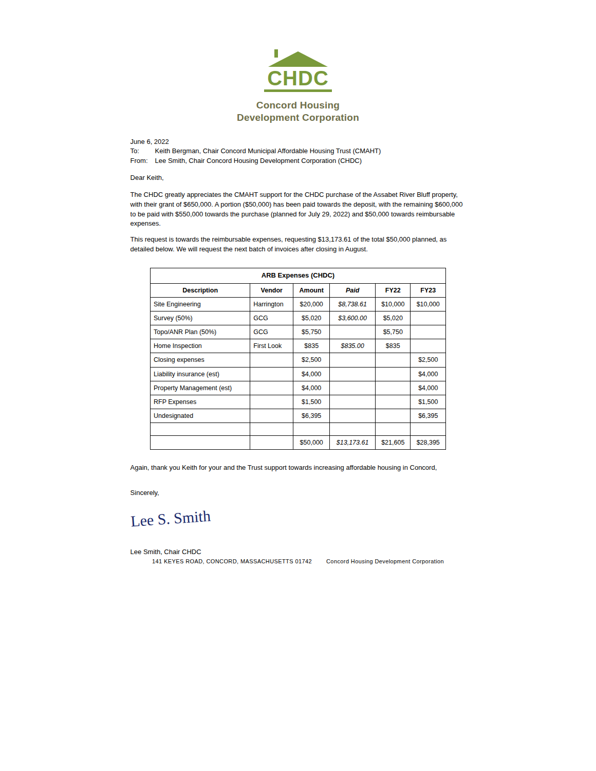CHDC
Concord Housing
Development Corporation
June 6, 2022
To: Keith Bergman, Chair Concord Municipal Affordable Housing Trust (CMAHT)
From: Lee Smith, Chair Concord Housing Development Corporation (CHDC)
Dear Keith,
The CHDC greatly appreciates the CMAHT support for the CHDC purchase of the Assabet River Bluff property, with their grant of $650,000. A portion ($50,000) has been paid towards the deposit, with the remaining $600,000 to be paid with $550,000 towards the purchase (planned for July 29, 2022) and $50,000 towards reimbursable expenses.
This request is towards the reimbursable expenses, requesting $13,173.61 of the total $50,000 planned, as detailed below. We will request the next batch of invoices after closing in August.
ARB Expenses (CHDC)
| Description | Vendor | Amount | Paid | FY22 | FY23 |
| --- | --- | --- | --- | --- | --- |
| Site Engineering | Harrington | $20,000 | $8,738.61 | $10,000 | $10,000 |
| Survey (50%) | GCG | $5,020 | $3,600.00 | $5,020 | |
| Topo/ANR Plan (50%) | GCG | $5,750 | | $5,750 | |
| Home Inspection | First Look | $835 | $835.00 | $835 | |
| Closing expenses | | $2,500 | | | $2,500 |
| Liability insurance (est) | | $4,000 | | | $4,000 |
| Property Management (est) | | $4,000 | | | $4,000 |
| RFP Expenses | | $1,500 | | | $1,500 |
| Undesignated | | $6,395 | | | $6,395 |
| | | $50,000 | $13,173.61 | $21,605 | $28,395 |
Again, thank you Keith for your and the Trust support towards increasing affordable housing in Concord,
Sincerely,
Lee S. Smith
Lee Smith, Chair CHDC
141 KEYES ROAD, CONCORD, MASSACHUSETTS 01742 Concord Housing Development Corporation